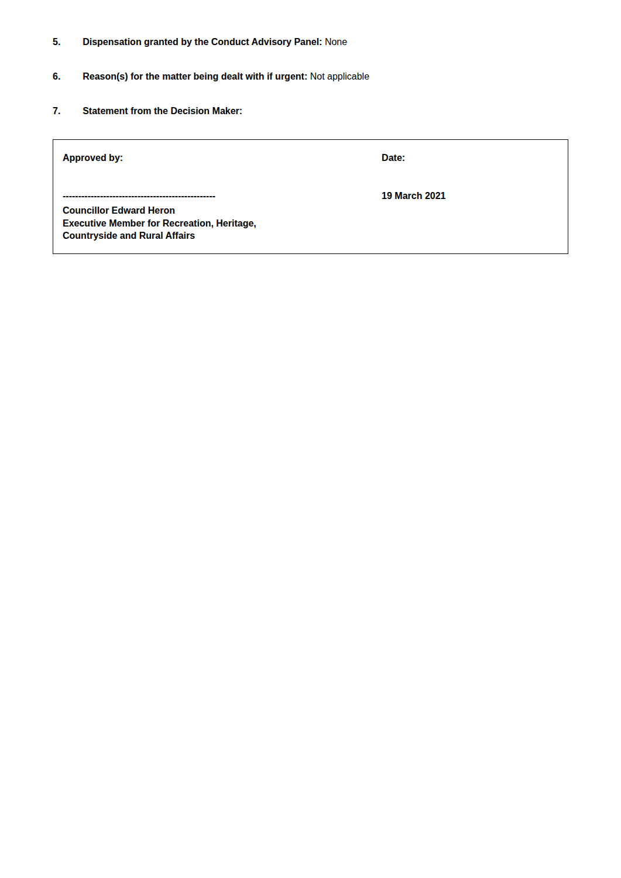5. Dispensation granted by the Conduct Advisory Panel: None
6. Reason(s) for the matter being dealt with if urgent: Not applicable
7. Statement from the Decision Maker:
| Approved by: ------------------------------------------------- Councillor Edward Heron Executive Member for Recreation, Heritage, Countryside and Rural Affairs | Date: 19 March 2021 |